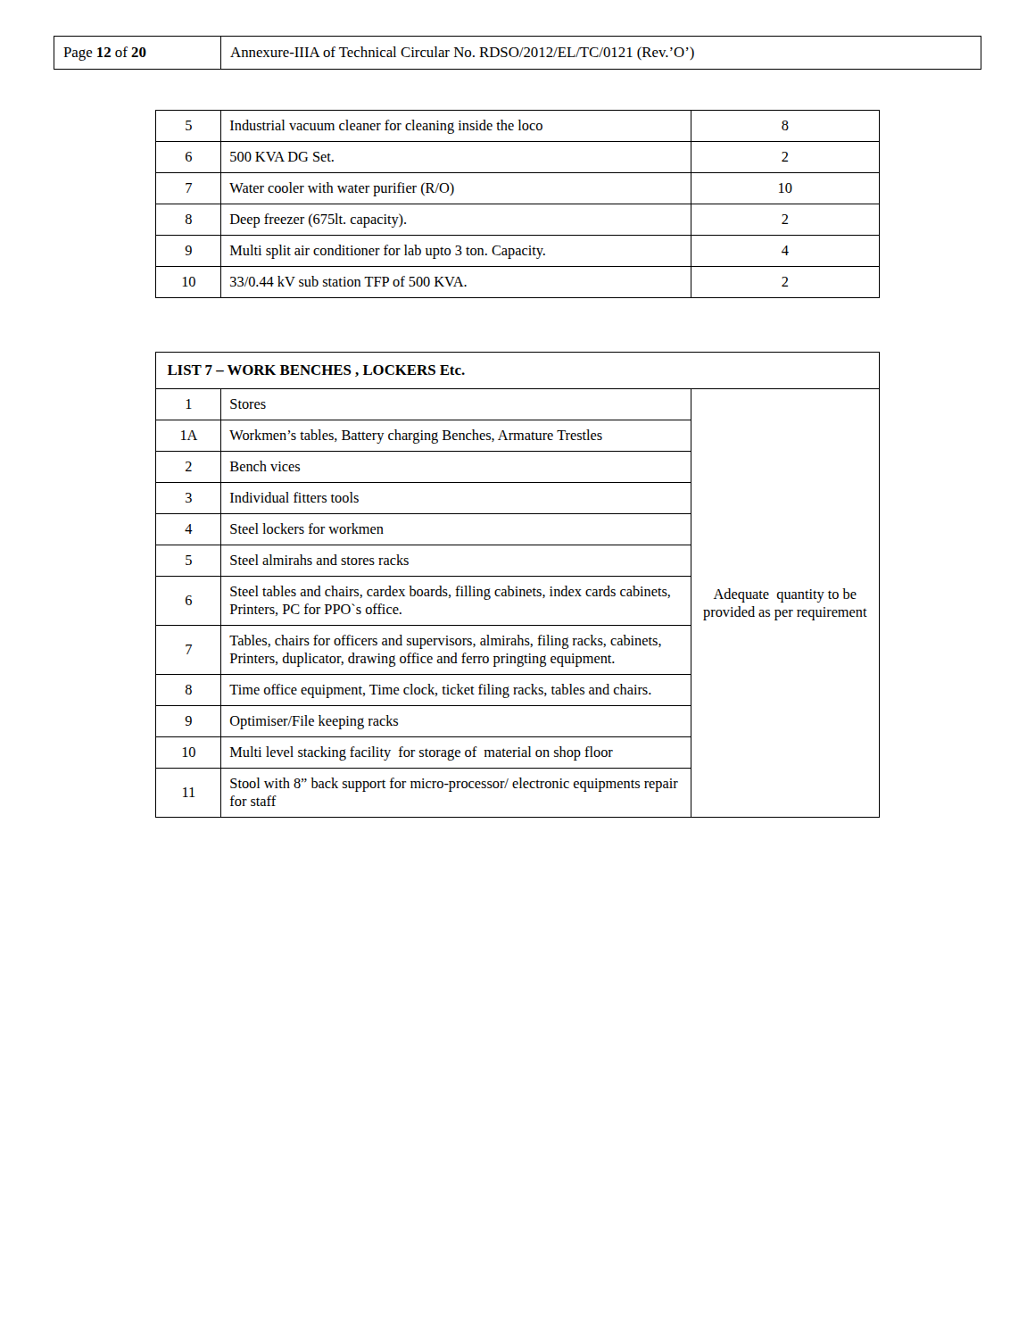| Page 12 of 20 | Annexure-IIIA of Technical Circular No. RDSO/2012/EL/TC/0121 (Rev.’O’) |
| 5 | Industrial vacuum cleaner for cleaning inside the loco | 8 |
| 6 | 500 KVA DG Set. | 2 |
| 7 | Water cooler with water purifier (R/O) | 10 |
| 8 | Deep freezer (675lt. capacity). | 2 |
| 9 | Multi split air conditioner for lab upto 3 ton. Capacity. | 4 |
| 10 | 33/0.44 kV sub station TFP of 500 KVA. | 2 |
| LIST 7 – WORK BENCHES , LOCKERS Etc. |
| 1 | Stores | Adequate quantity to be provided as per requirement |
| 1A | Workmen’s tables, Battery charging Benches, Armature Trestles |
| 2 | Bench vices |
| 3 | Individual fitters tools |
| 4 | Steel lockers for workmen |
| 5 | Steel almirahs and stores racks |
| 6 | Steel tables and chairs, cardex boards, filling cabinets, index cards cabinets, Printers, PC for PPO`s office. |
| 7 | Tables, chairs for officers and supervisors, almirahs, filing racks, cabinets, Printers, duplicator, drawing office and ferro pringting equipment. |
| 8 | Time office equipment, Time clock, ticket filing racks, tables and chairs. |
| 9 | Optimiser/File keeping racks |
| 10 | Multi level stacking facility for storage of material on shop floor |
| 11 | Stool with 8” back support for micro-processor/ electronic equipments repair for staff |